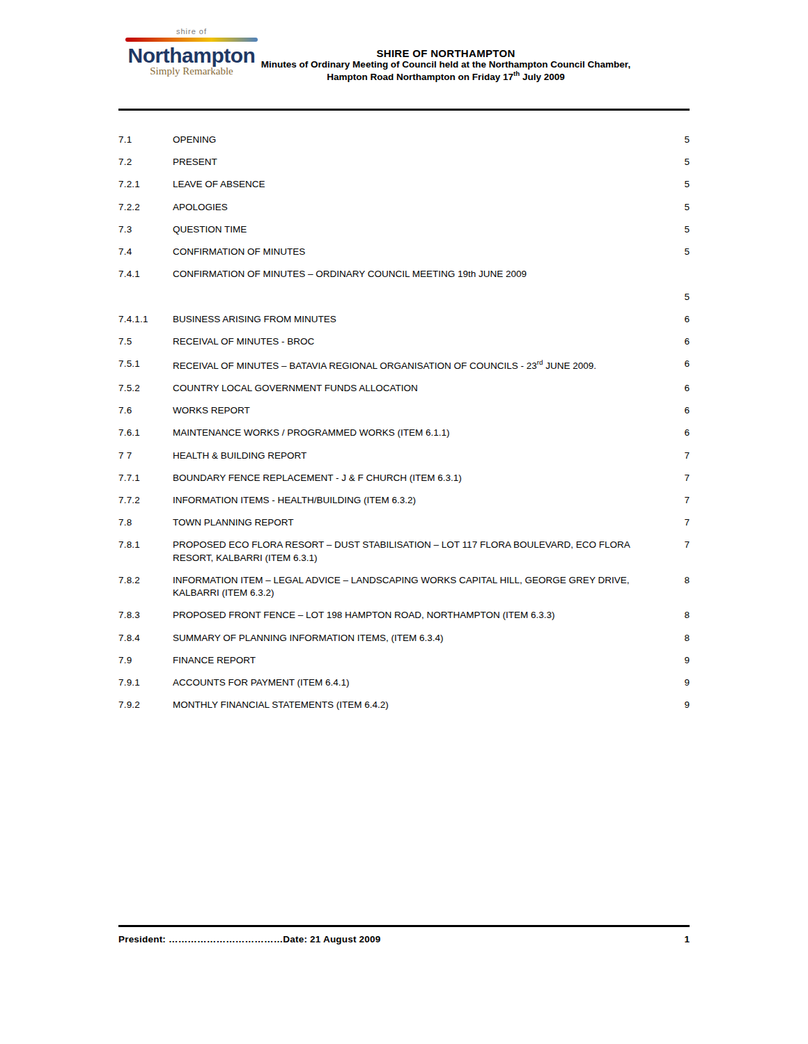shire of
Northampton
Simply Remarkable
SHIRE OF NORTHAMPTON
Minutes of Ordinary Meeting of Council held at the Northampton Council Chamber,
Hampton Road Northampton on Friday 17th July 2009
| 7.1 | OPENING | 5 |
| 7.2 | PRESENT | 5 |
| 7.2.1 | LEAVE OF ABSENCE | 5 |
| 7.2.2 | APOLOGIES | 5 |
| 7.3 | QUESTION TIME | 5 |
| 7.4 | CONFIRMATION OF MINUTES | 5 |
| 7.4.1 | CONFIRMATION OF MINUTES – ORDINARY COUNCIL MEETING 19th JUNE 2009 | |
| | | 5 |
| 7.4.1.1 | BUSINESS ARISING FROM MINUTES | 6 |
| 7.5 | RECEIVAL OF MINUTES - BROC | 6 |
| 7.5.1 | RECEIVAL OF MINUTES – BATAVIA REGIONAL ORGANISATION OF COUNCILS - 23 rd JUNE 2009. | 6 |
| 7.5.2 | COUNTRY LOCAL GOVERNMENT FUNDS ALLOCATION | 6 |
| 7.6 | WORKS REPORT | 6 |
| 7.6.1 | MAINTENANCE WORKS / PROGRAMMED WORKS (ITEM 6.1.1) | 6 |
| 7 7 | HEALTH & BUILDING REPORT | 7 |
| 7.7.1 | BOUNDARY FENCE REPLACEMENT - J & F CHURCH (ITEM 6.3.1) | 7 |
| 7.7.2 | INFORMATION ITEMS - HEALTH/BUILDING (ITEM 6.3.2) | 7 |
| 7.8 | TOWN PLANNING REPORT | 7 |
| 7.8.1 | PROPOSED ECO FLORA RESORT – DUST STABILISATION – LOT 117 FLORA BOULEVARD, ECO FLORA RESORT, KALBARRI (ITEM 6.3.1) | 7 |
| 7.8.2 | INFORMATION ITEM – LEGAL ADVICE – LANDSCAPING WORKS CAPITAL HILL, GEORGE GREY DRIVE, KALBARRI (ITEM 6.3.2) | 8 |
| 7.8.3 | PROPOSED FRONT FENCE – LOT 198 HAMPTON ROAD, NORTHAMPTON (ITEM 6.3.3) | 8 |
| 7.8.4 | SUMMARY OF PLANNING INFORMATION ITEMS, (ITEM 6.3.4) | 8 |
| 7.9 | FINANCE REPORT | 9 |
| 7.9.1 | ACCOUNTS FOR PAYMENT (ITEM 6.4.1) | 9 |
| 7.9.2 | MONTHLY FINANCIAL STATEMENTS (ITEM 6.4.2) | 9 |
President: ………………………………Date: 21 August 2009
1